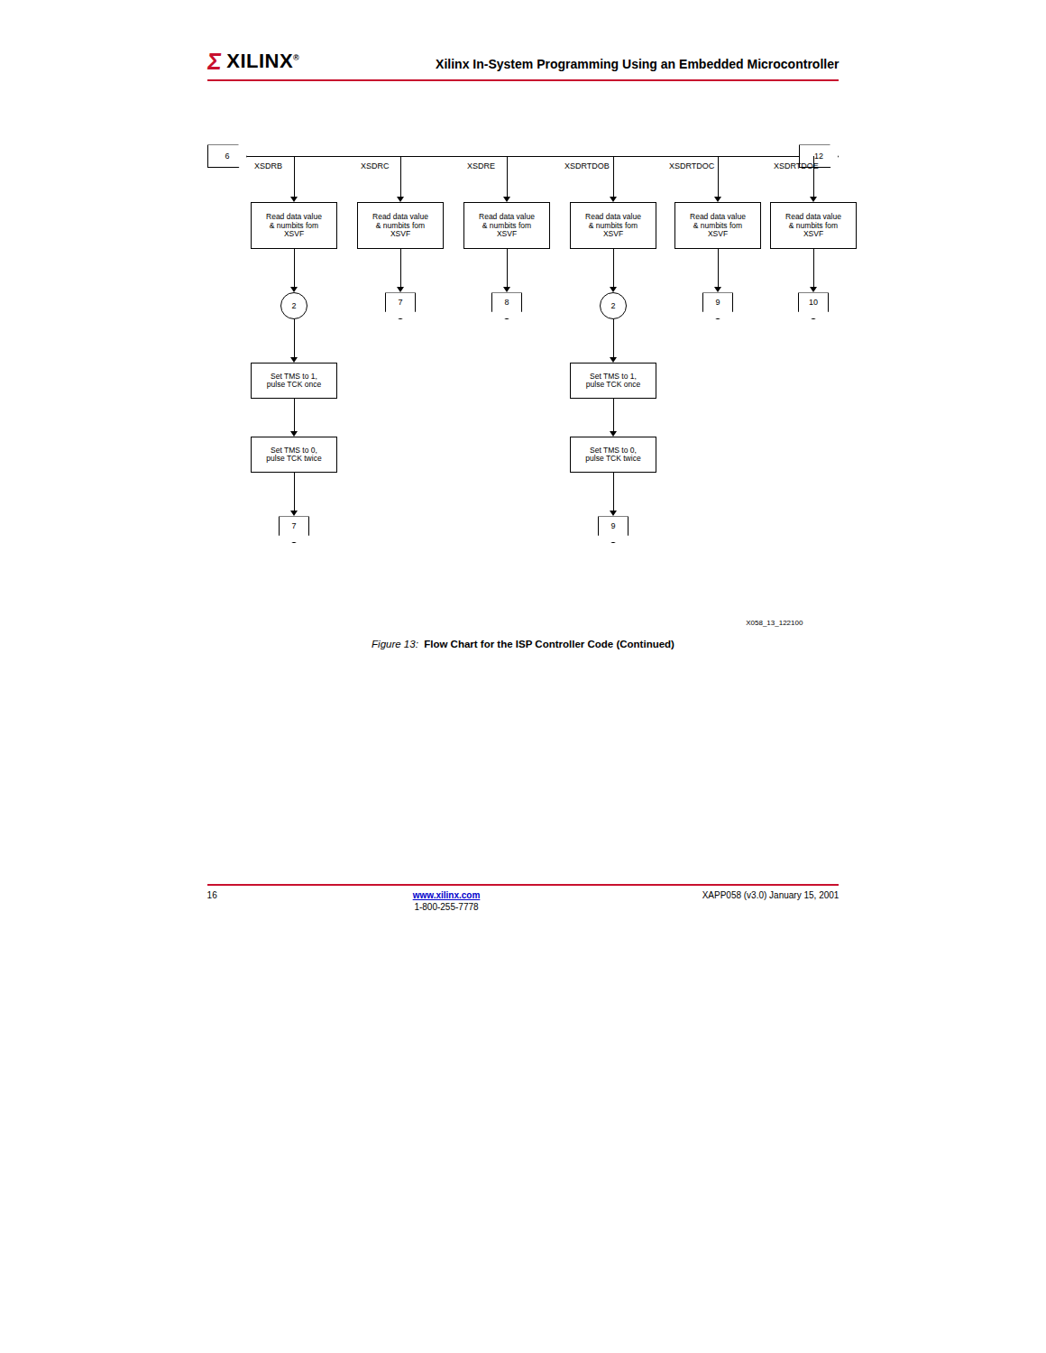Σ XILINX®
Xilinx In-System Programming Using an Embedded Microcontroller
6
12
XSDRB
Read data value
& numbits fom
XSVF
2
Set TMS to 1,
pulse TCK once
Set TMS to 0,
pulse TCK twice
7
XSDRC
Read data value
& numbits fom
XSVF
7
XSDRE
Read data value
& numbits fom
XSVF
8
XSDRTDOB
Read data value
& numbits fom
XSVF
2
Set TMS to 1,
pulse TCK once
Set TMS to 0,
pulse TCK twice
9
XSDRTDOC
Read data value
& numbits fom
XSVF
9
XSDRTDOE
Read data value
& numbits fom
XSVF
10
X058_13_122100
Figure 13: Flow Chart for the ISP Controller Code (Continued)
16
www.xilinx.com
1-800-255-7778
XAPP058 (v3.0) January 15, 2001